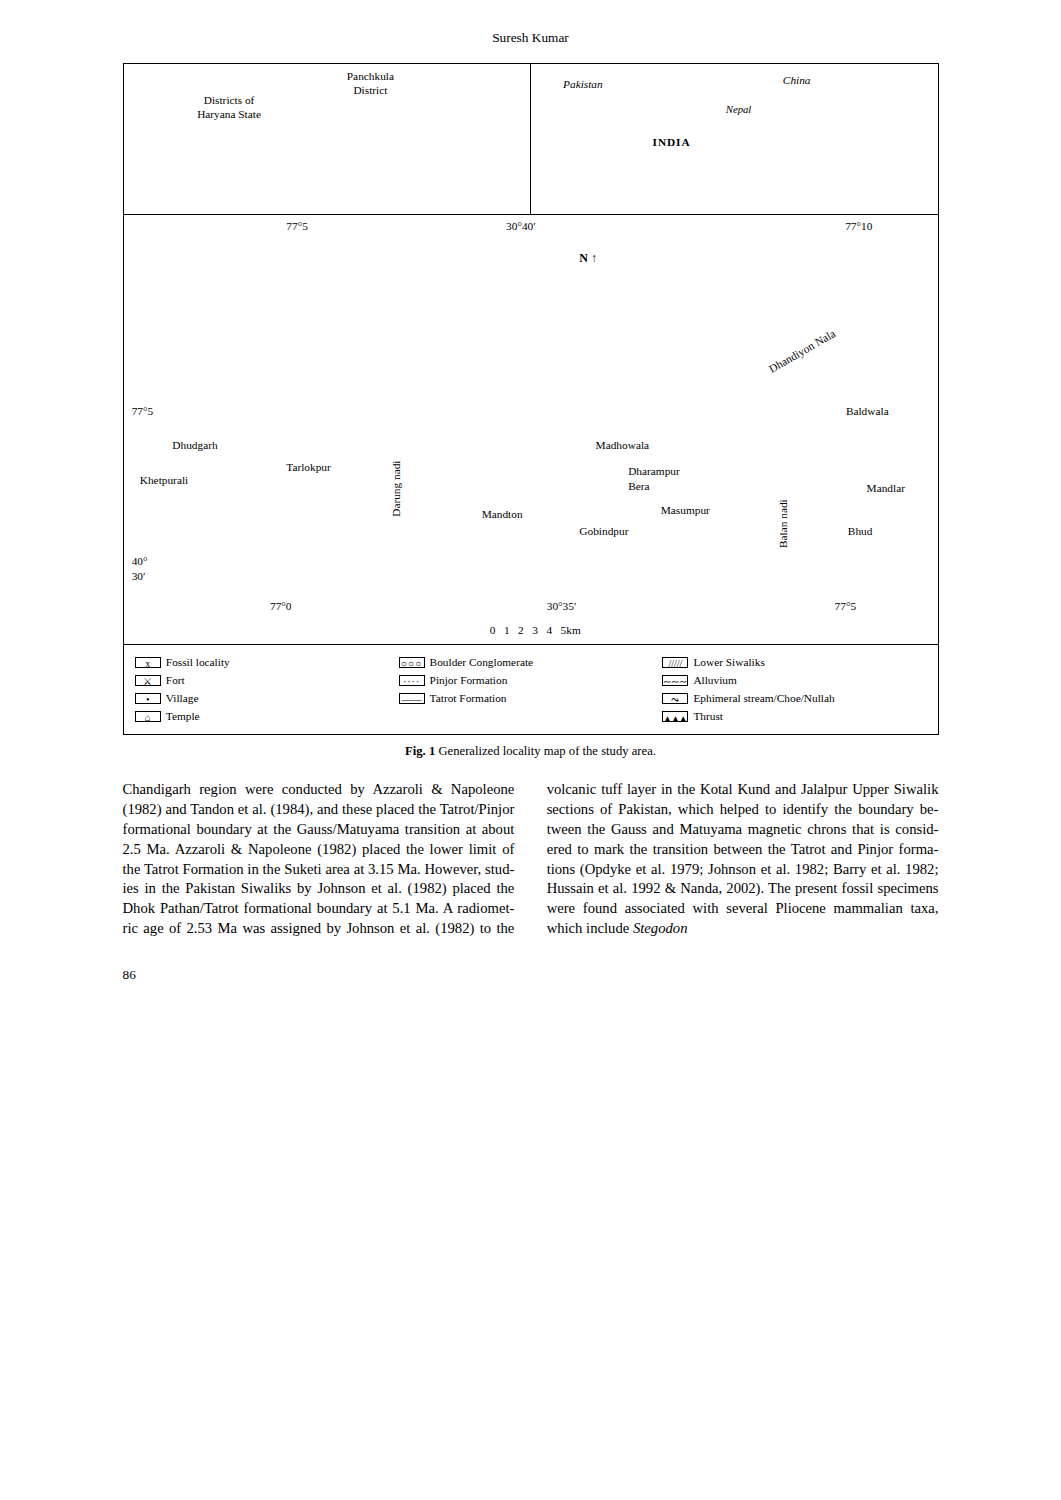Suresh Kumar
Panchkula
District
Districts of
Haryana State
Pakistan
China
Nepal
INDIA
77°5 30°40′ 77°10 77°5 40°
30′ 77°0 30°35′ 77°5 N ↑ Baldwala Dhudgarh Khetpurali Tarlokpur Madhowala Dharampur
Bera Mandlar Mandton Masumpur Gobindpur Bhud Darung nadi Balan nadi Dhandiyon Nala
0 1 2 3 4 5km
Fossil locality
Fort
Village
Temple
Boulder Conglomerate
Pinjor Formation
Tatrot Formation
Lower Siwaliks
Alluvium
Ephimeral stream/Choe/Nullah
Thrust
Fig. 1 Generalized locality map of the study area.
Chandigarh region were conducted by Azzaroli & Napoleone (1982) and Tandon et al. (1984), and these placed the Tatrot/Pinjor formational boundary at the Gauss/Matuyama transition at about 2.5 Ma. Azzaroli & Napoleone (1982) placed the lower limit of the Tatrot Formation in the Suketi area at 3.15 Ma. However, studies in the Pakistan Siwaliks by Johnson et al. (1982) placed the Dhok Pathan/Tatrot formational boundary at 5.1 Ma. A radiometric age of 2.53 Ma was assigned by Johnson et al. (1982) to the volcanic tuff layer in the Kotal Kund and Jalalpur Upper Siwalik sections of Pakistan, which helped to identify the boundary between the Gauss and Matuyama magnetic chrons that is considered to mark the transition between the Tatrot and Pinjor formations (Opdyke et al. 1979; Johnson et al. 1982; Barry et al. 1982; Hussain et al. 1992 & Nanda, 2002). The present fossil specimens were found associated with several Pliocene mammalian taxa, which include Stegodon
86